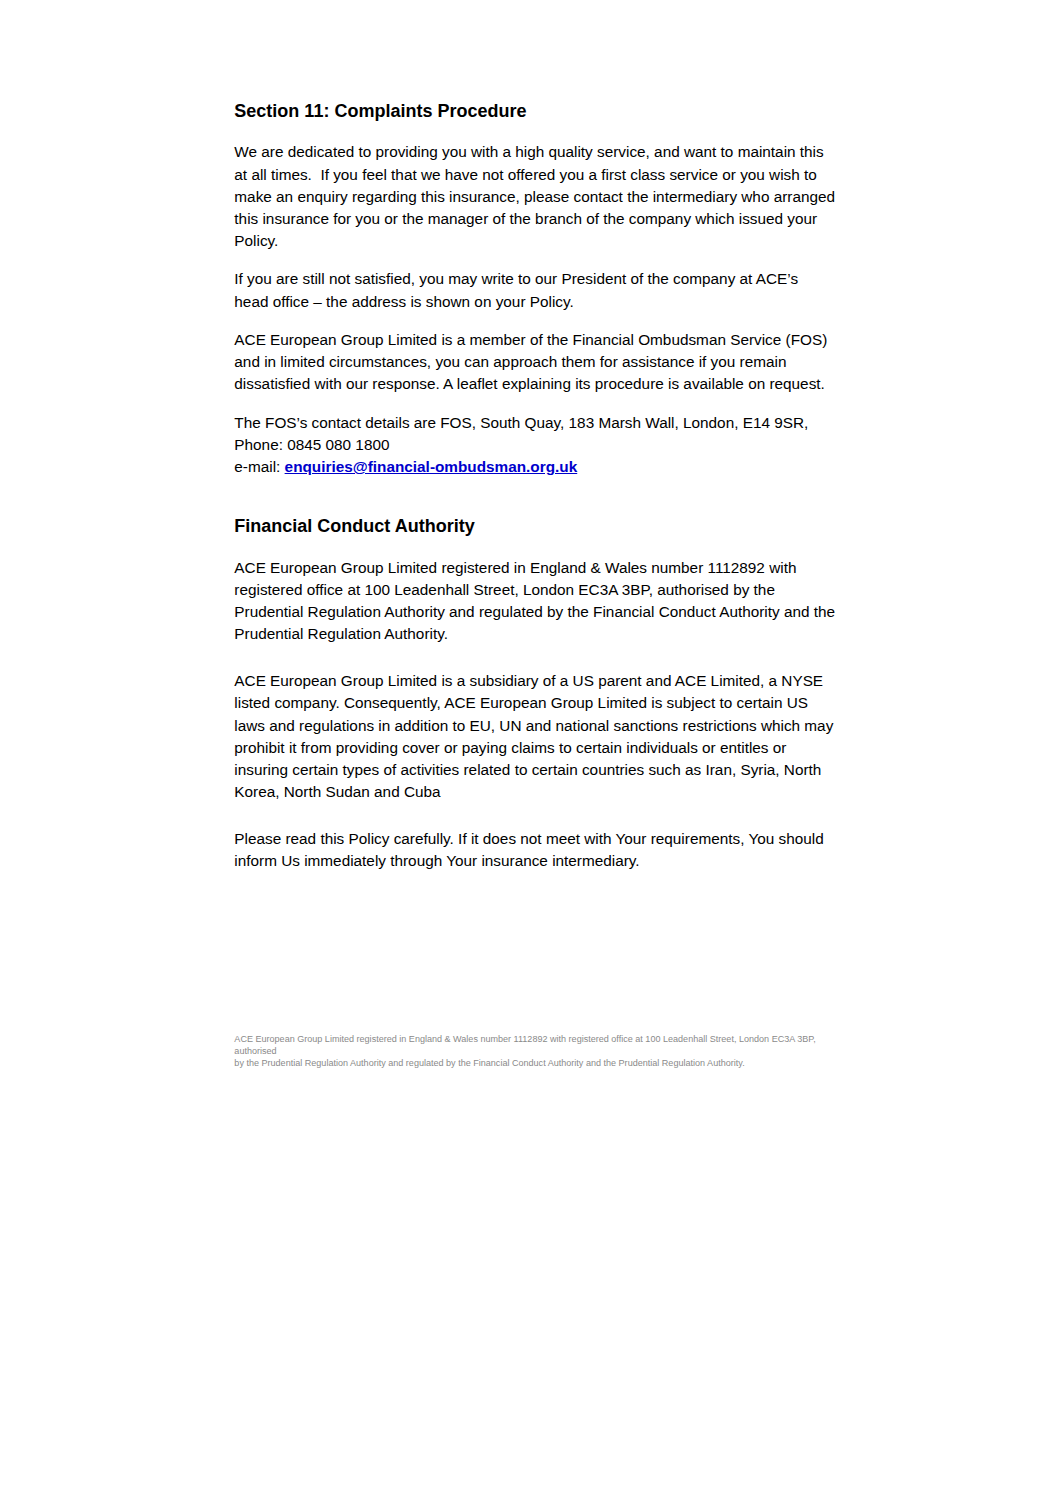Section 11: Complaints Procedure
We are dedicated to providing you with a high quality service, and want to maintain this at all times. If you feel that we have not offered you a first class service or you wish to make an enquiry regarding this insurance, please contact the intermediary who arranged this insurance for you or the manager of the branch of the company which issued your Policy.
If you are still not satisfied, you may write to our President of the company at ACE’s head office – the address is shown on your Policy.
ACE European Group Limited is a member of the Financial Ombudsman Service (FOS) and in limited circumstances, you can approach them for assistance if you remain dissatisfied with our response. A leaflet explaining its procedure is available on request.
The FOS’s contact details are FOS, South Quay, 183 Marsh Wall, London, E14 9SR, Phone: 0845 080 1800
e-mail: enquiries@financial-ombudsman.org.uk
Financial Conduct Authority
ACE European Group Limited registered in England & Wales number 1112892 with registered office at 100 Leadenhall Street, London EC3A 3BP, authorised by the Prudential Regulation Authority and regulated by the Financial Conduct Authority and the Prudential Regulation Authority.
ACE European Group Limited is a subsidiary of a US parent and ACE Limited, a NYSE listed company. Consequently, ACE European Group Limited is subject to certain US laws and regulations in addition to EU, UN and national sanctions restrictions which may prohibit it from providing cover or paying claims to certain individuals or entitles or insuring certain types of activities related to certain countries such as Iran, Syria, North Korea, North Sudan and Cuba
Please read this Policy carefully. If it does not meet with Your requirements, You should inform Us immediately through Your insurance intermediary.
ACE European Group Limited registered in England & Wales number 1112892 with registered office at 100 Leadenhall Street, London EC3A 3BP, authorised
by the Prudential Regulation Authority and regulated by the Financial Conduct Authority and the Prudential Regulation Authority.